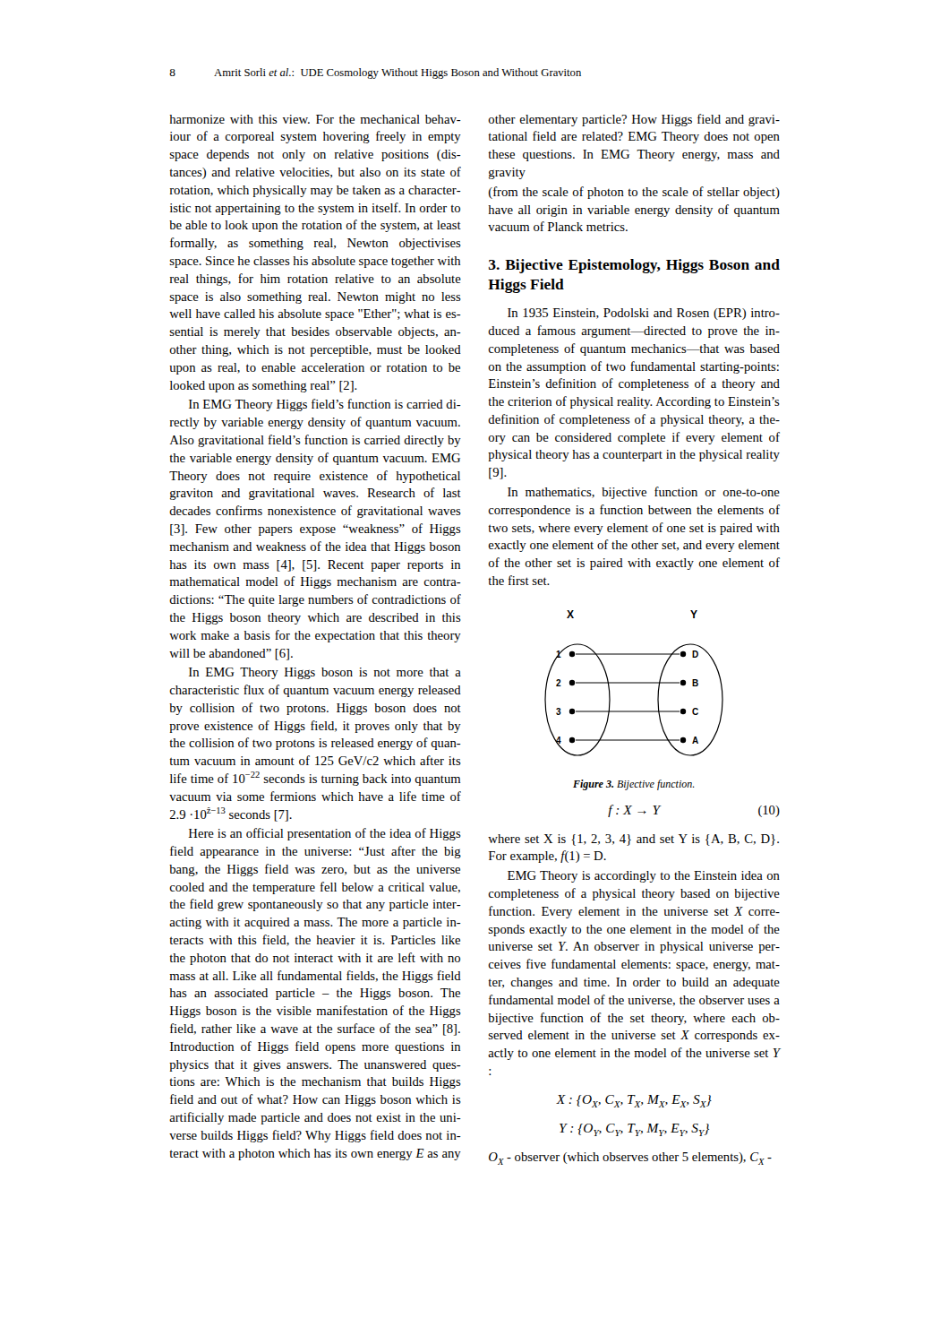8 Amrit Sorli et al.: UDE Cosmology Without Higgs Boson and Without Graviton
harmonize with this view. For the mechanical behaviour of a corporeal system hovering freely in empty space depends not only on relative positions (distances) and relative velocities, but also on its state of rotation, which physically may be taken as a characteristic not appertaining to the system in itself. In order to be able to look upon the rotation of the system, at least formally, as something real, Newton objectivises space. Since he classes his absolute space together with real things, for him rotation relative to an absolute space is also something real. Newton might no less well have called his absolute space "Ether"; what is essential is merely that besides observable objects, another thing, which is not perceptible, must be looked upon as real, to enable acceleration or rotation to be looked upon as something real” [2].
In EMG Theory Higgs field’s function is carried directly by variable energy density of quantum vacuum. Also gravitational field’s function is carried directly by the variable energy density of quantum vacuum. EMG Theory does not require existence of hypothetical graviton and gravitational waves. Research of last decades confirms nonexistence of gravitational waves [3]. Few other papers expose “weakness” of Higgs mechanism and weakness of the idea that Higgs boson has its own mass [4], [5]. Recent paper reports in mathematical model of Higgs mechanism are contradictions: “The quite large numbers of contradictions of the Higgs boson theory which are described in this work make a basis for the expectation that this theory will be abandoned” [6].
In EMG Theory Higgs boson is not more that a characteristic flux of quantum vacuum energy released by collision of two protons. Higgs boson does not prove existence of Higgs field, it proves only that by the collision of two protons is released energy of quantum vacuum in amount of 125 GeV/c2 which after its life time of 10−22 seconds is turning back into quantum vacuum via some fermions which have a life time of 2.9 ·10ẑ−13 seconds [7].
Here is an official presentation of the idea of Higgs field appearance in the universe: “Just after the big bang, the Higgs field was zero, but as the universe cooled and the temperature fell below a critical value, the field grew spontaneously so that any particle interacting with it acquired a mass. The more a particle interacts with this field, the heavier it is. Particles like the photon that do not interact with it are left with no mass at all. Like all fundamental fields, the Higgs field has an associated particle – the Higgs boson. The Higgs boson is the visible manifestation of the Higgs field, rather like a wave at the surface of the sea” [8]. Introduction of Higgs field opens more questions in physics that it gives answers. The unanswered questions are: Which is the mechanism that builds Higgs field and out of what? How can Higgs boson which is artificially made particle and does not exist in the universe builds Higgs field? Why Higgs field does not interact with a photon which has its own energy E as any other elementary particle? How Higgs field and gravitational field are related? EMG Theory does not open these questions. In EMG Theory energy, mass and gravity
(from the scale of photon to the scale of stellar object) have all origin in variable energy density of quantum vacuum of Planck metrics.
3. Bijective Epistemology, Higgs Boson and Higgs Field
In 1935 Einstein, Podolski and Rosen (EPR) introduced a famous argument—directed to prove the incompleteness of quantum mechanics—that was based on the assumption of two fundamental starting-points: Einstein’s definition of completeness of a theory and the criterion of physical reality. According to Einstein’s definition of completeness of a physical theory, a theory can be considered complete if every element of physical theory has a counterpart in the physical reality [9].
In mathematics, bijective function or one-to-one correspondence is a function between the elements of two sets, where every element of one set is paired with exactly one element of the other set, and every element of the other set is paired with exactly one element of the first set.
X Y 1 2 3 4 D B C A
Figure 3. Bijective function.
f : X → Y (10)
where set X is {1, 2, 3, 4} and set Y is {A, B, C, D}. For example, f(1) = D.
EMG Theory is accordingly to the Einstein idea on completeness of a physical theory based on bijective function. Every element in the universe set X corresponds exactly to the one element in the model of the universe set Y. An observer in physical universe perceives five fundamental elements: space, energy, matter, changes and time. In order to build an adequate fundamental model of the universe, the observer uses a bijective function of the set theory, where each observed element in the universe set X corresponds exactly to one element in the model of the universe set Y :
X : {OX, CX, TX, MX, EX, SX}
Y : {OY, CY, TY, MY, EY, SY}
OX - observer (which observes other 5 elements), CX -